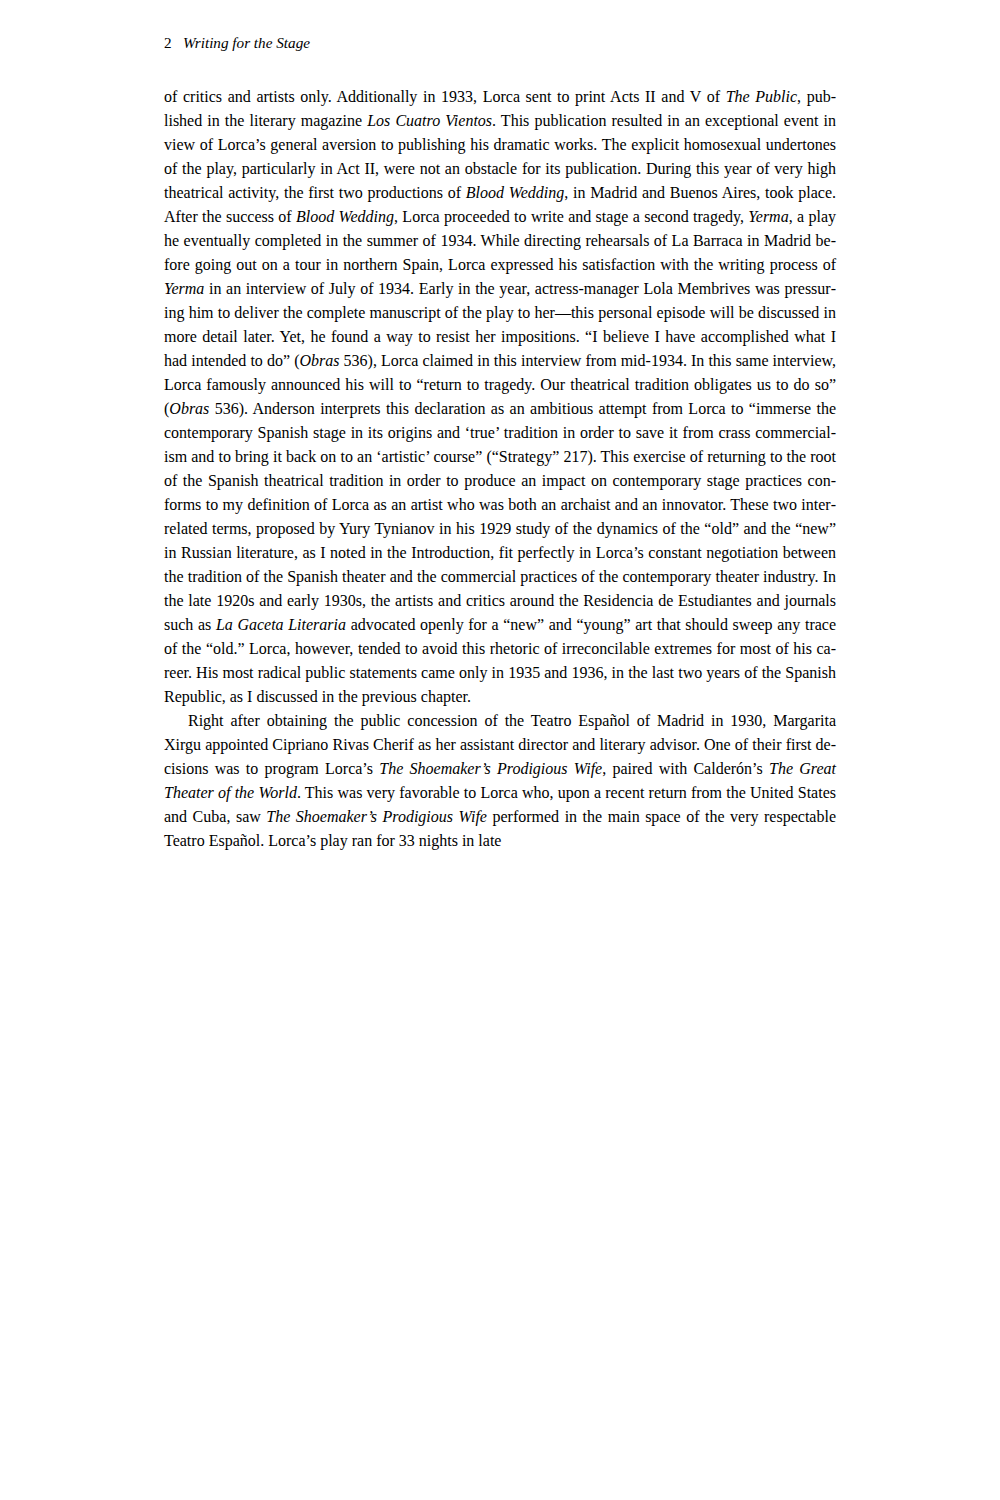2 Writing for the Stage
of critics and artists only. Additionally in 1933, Lorca sent to print Acts II and V of The Public, published in the literary magazine Los Cuatro Vientos. This publication resulted in an exceptional event in view of Lorca’s general aversion to publishing his dramatic works. The explicit homosexual undertones of the play, particularly in Act II, were not an obstacle for its publication. During this year of very high theatrical activity, the first two productions of Blood Wedding, in Madrid and Buenos Aires, took place. After the success of Blood Wedding, Lorca proceeded to write and stage a second tragedy, Yerma, a play he eventually completed in the summer of 1934. While directing rehearsals of La Barraca in Madrid before going out on a tour in northern Spain, Lorca expressed his satisfaction with the writing process of Yerma in an interview of July of 1934. Early in the year, actress-manager Lola Membrives was pressuring him to deliver the complete manuscript of the play to her—this personal episode will be discussed in more detail later. Yet, he found a way to resist her impositions. “I believe I have accomplished what I had intended to do” (Obras 536), Lorca claimed in this interview from mid-1934. In this same interview, Lorca famously announced his will to “return to tragedy. Our theatrical tradition obligates us to do so” (Obras 536). Anderson interprets this declaration as an ambitious attempt from Lorca to “immerse the contemporary Spanish stage in its origins and ‘true’ tradition in order to save it from crass commercialism and to bring it back on to an ‘artistic’ course” (“Strategy” 217). This exercise of returning to the root of the Spanish theatrical tradition in order to produce an impact on contemporary stage practices conforms to my definition of Lorca as an artist who was both an archaist and an innovator. These two interrelated terms, proposed by Yury Tynianov in his 1929 study of the dynamics of the “old” and the “new” in Russian literature, as I noted in the Introduction, fit perfectly in Lorca’s constant negotiation between the tradition of the Spanish theater and the commercial practices of the contemporary theater industry. In the late 1920s and early 1930s, the artists and critics around the Residencia de Estudiantes and journals such as La Gaceta Literaria advocated openly for a “new” and “young” art that should sweep any trace of the “old.” Lorca, however, tended to avoid this rhetoric of irreconcilable extremes for most of his career. His most radical public statements came only in 1935 and 1936, in the last two years of the Spanish Republic, as I discussed in the previous chapter.
Right after obtaining the public concession of the Teatro Español of Madrid in 1930, Margarita Xirgu appointed Cipriano Rivas Cherif as her assistant director and literary advisor. One of their first decisions was to program Lorca’s The Shoemaker’s Prodigious Wife, paired with Calderón’s The Great Theater of the World. This was very favorable to Lorca who, upon a recent return from the United States and Cuba, saw The Shoemaker’s Prodigious Wife performed in the main space of the very respectable Teatro Español. Lorca’s play ran for 33 nights in late